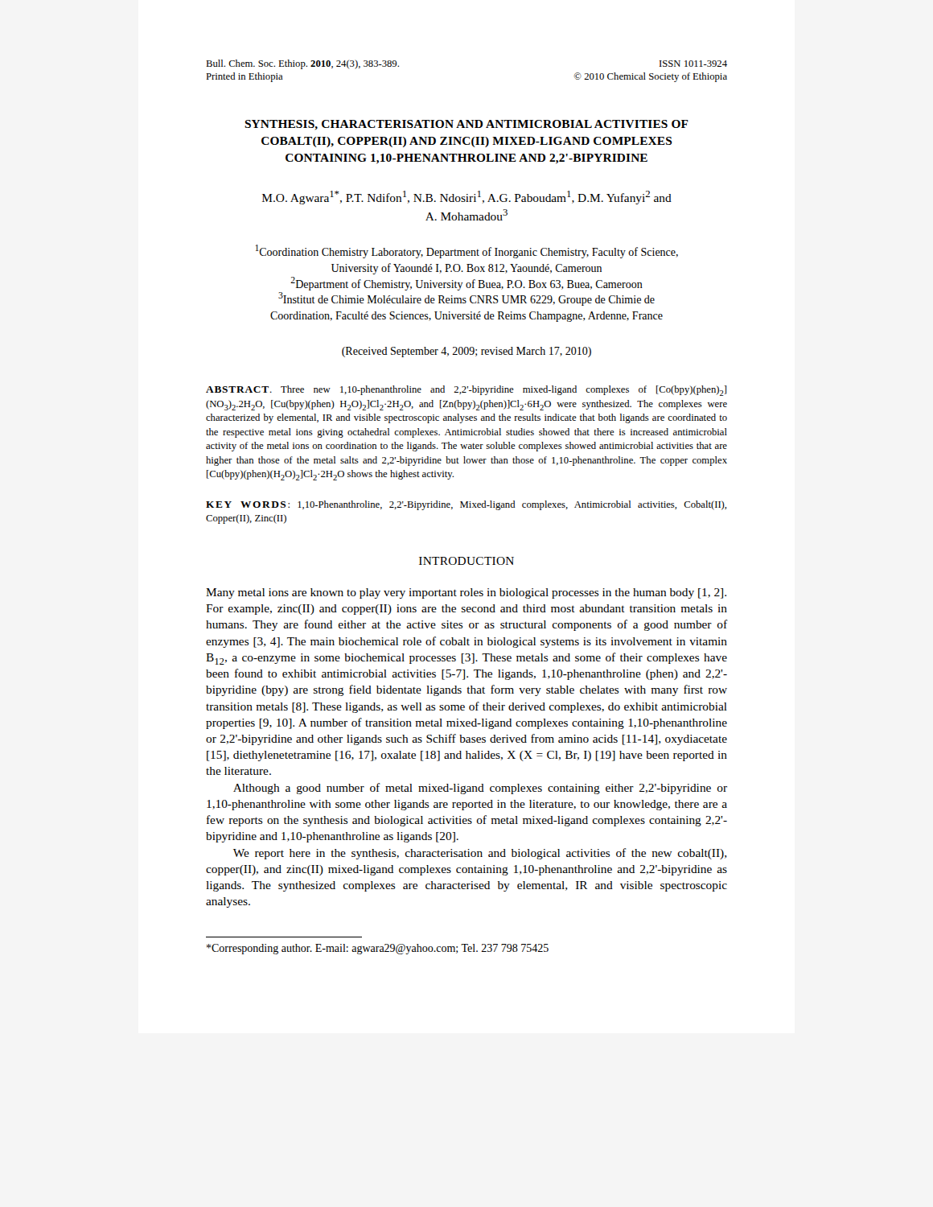Bull. Chem. Soc. Ethiop. 2010, 24(3), 383-389.
Printed in Ethiopia
ISSN 1011-3924
© 2010 Chemical Society of Ethiopia
Synthesis, Characterisation and Antimicrobial Activities of
Cobalt(II), Copper(II) and Zinc(II) Mixed-Ligand Complexes
Containing 1,10-Phenanthroline and 2,2'-Bipyridine
M.O. Agwara1*, P.T. Ndifon1, N.B. Ndosiri1, A.G. Paboudam1, D.M. Yufanyi2 and
A. Mohamadou3
1Coordination Chemistry Laboratory, Department of Inorganic Chemistry, Faculty of Science,
University of Yaoundé I, P.O. Box 812, Yaoundé, Cameroun
2Department of Chemistry, University of Buea, P.O. Box 63, Buea, Cameroon
3Institut de Chimie Moléculaire de Reims CNRS UMR 6229, Groupe de Chimie de
Coordination, Faculté des Sciences, Université de Reims Champagne, Ardenne, France
(Received September 4, 2009; revised March 17, 2010)
ABSTRACT. Three new 1,10-phenanthroline and 2,2'-bipyridine mixed-ligand complexes of [Co(bpy)(phen)2](NO3)2.2H2O, [Cu(bpy)(phen) H2O)2]Cl2·2H2O, and [Zn(bpy)2(phen)]Cl2·6H2O were synthesized. The complexes were characterized by elemental, IR and visible spectroscopic analyses and the results indicate that both ligands are coordinated to the respective metal ions giving octahedral complexes. Antimicrobial studies showed that there is increased antimicrobial activity of the metal ions on coordination to the ligands. The water soluble complexes showed antimicrobial activities that are higher than those of the metal salts and 2,2'-bipyridine but lower than those of 1,10-phenanthroline. The copper complex [Cu(bpy)(phen)(H2O)2]Cl2·2H2O shows the highest activity.
KEY WORDS: 1,10-Phenanthroline, 2,2'-Bipyridine, Mixed-ligand complexes, Antimicrobial activities, Cobalt(II), Copper(II), Zinc(II)
Introduction
Many metal ions are known to play very important roles in biological processes in the human body [1, 2]. For example, zinc(II) and copper(II) ions are the second and third most abundant transition metals in humans. They are found either at the active sites or as structural components of a good number of enzymes [3, 4]. The main biochemical role of cobalt in biological systems is its involvement in vitamin B12, a co-enzyme in some biochemical processes [3]. These metals and some of their complexes have been found to exhibit antimicrobial activities [5-7]. The ligands, 1,10-phenanthroline (phen) and 2,2'-bipyridine (bpy) are strong field bidentate ligands that form very stable chelates with many first row transition metals [8]. These ligands, as well as some of their derived complexes, do exhibit antimicrobial properties [9, 10]. A number of transition metal mixed-ligand complexes containing 1,10-phenanthroline or 2,2'-bipyridine and other ligands such as Schiff bases derived from amino acids [11-14], oxydiacetate [15], diethylenetetramine [16, 17], oxalate [18] and halides, X (X = Cl, Br, I) [19] have been reported in the literature.
Although a good number of metal mixed-ligand complexes containing either 2,2'-bipyridine or 1,10-phenanthroline with some other ligands are reported in the literature, to our knowledge, there are a few reports on the synthesis and biological activities of metal mixed-ligand complexes containing 2,2'-bipyridine and 1,10-phenanthroline as ligands [20].
We report here in the synthesis, characterisation and biological activities of the new cobalt(II), copper(II), and zinc(II) mixed-ligand complexes containing 1,10-phenanthroline and 2,2'-bipyridine as ligands. The synthesized complexes are characterised by elemental, IR and visible spectroscopic analyses.
*Corresponding author. E-mail: agwara29@yahoo.com; Tel. 237 798 75425